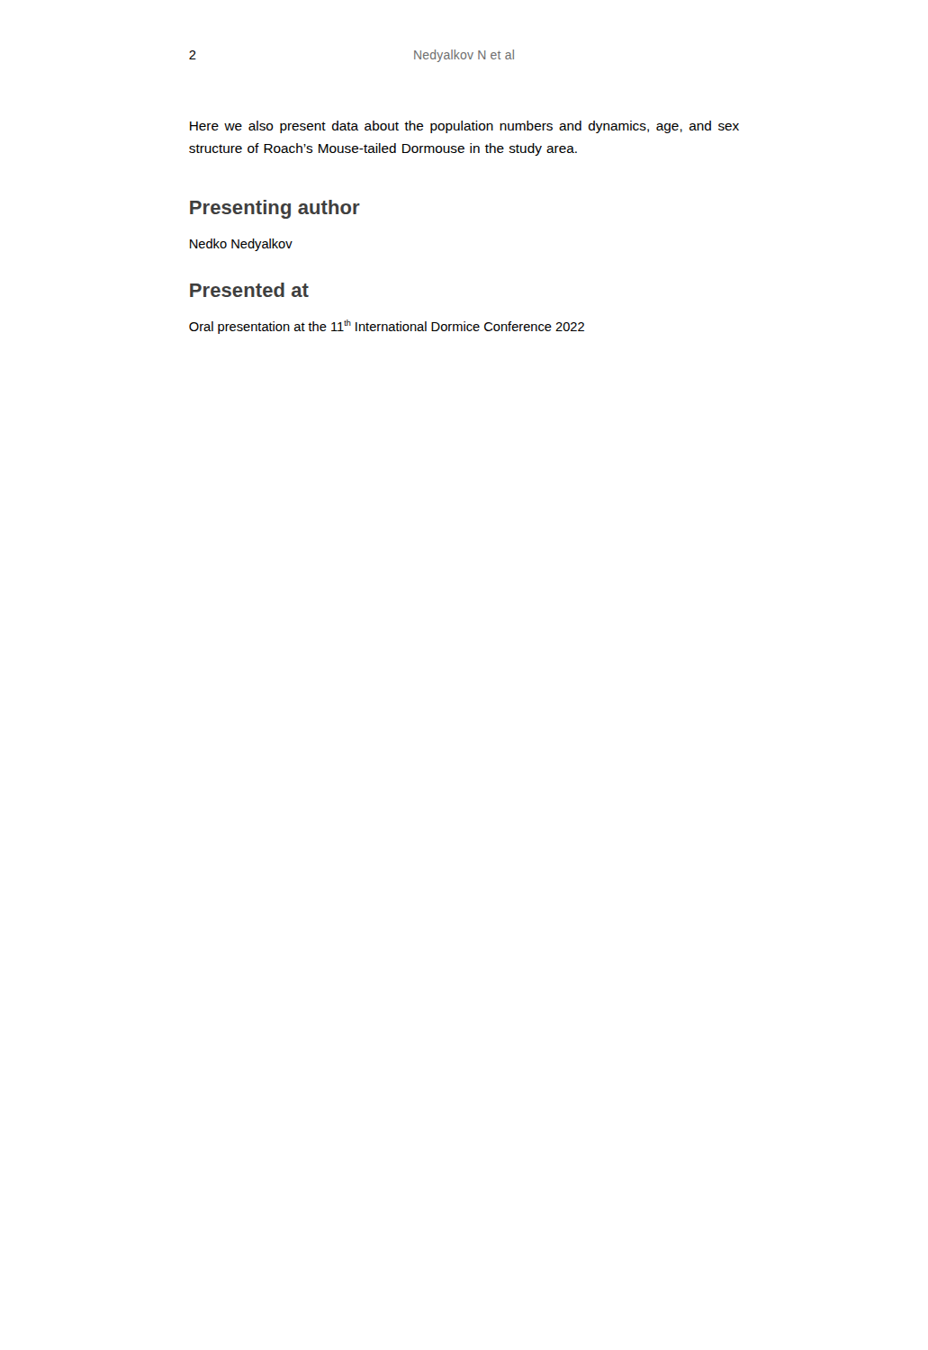2 Nedyalkov N et al
Here we also present data about the population numbers and dynamics, age, and sex structure of Roach’s Mouse-tailed Dormouse in the study area.
Presenting author
Nedko Nedyalkov
Presented at
Oral presentation at the 11th International Dormice Conference 2022